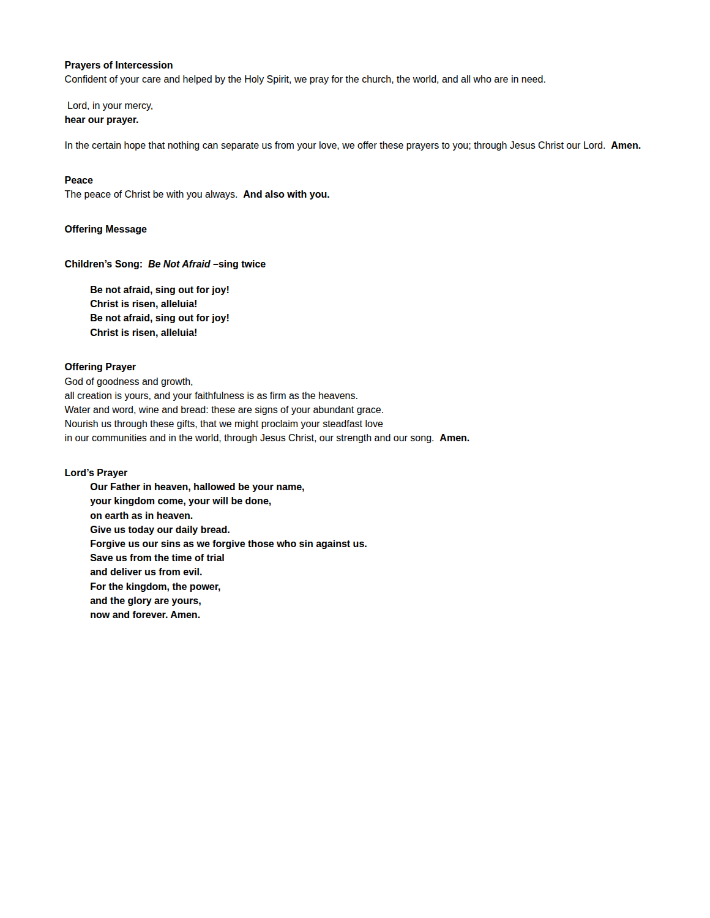Prayers of Intercession
Confident of your care and helped by the Holy Spirit, we pray for the church, the world, and all who are in need.
Lord, in your mercy,
hear our prayer.
In the certain hope that nothing can separate us from your love, we offer these prayers to you; through Jesus Christ our Lord. Amen.
Peace
The peace of Christ be with you always. And also with you.
Offering Message
Children’s Song: Be Not Afraid –sing twice
Be not afraid, sing out for joy!
Christ is risen, alleluia!
Be not afraid, sing out for joy!
Christ is risen, alleluia!
Offering Prayer
God of goodness and growth,
all creation is yours, and your faithfulness is as firm as the heavens.
Water and word, wine and bread: these are signs of your abundant grace.
Nourish us through these gifts, that we might proclaim your steadfast love
in our communities and in the world, through Jesus Christ, our strength and our song. Amen.
Lord’s Prayer
Our Father in heaven, hallowed be your name,
your kingdom come, your will be done,
on earth as in heaven.
Give us today our daily bread.
Forgive us our sins as we forgive those who sin against us.
Save us from the time of trial
and deliver us from evil.
For the kingdom, the power,
and the glory are yours,
now and forever. Amen.